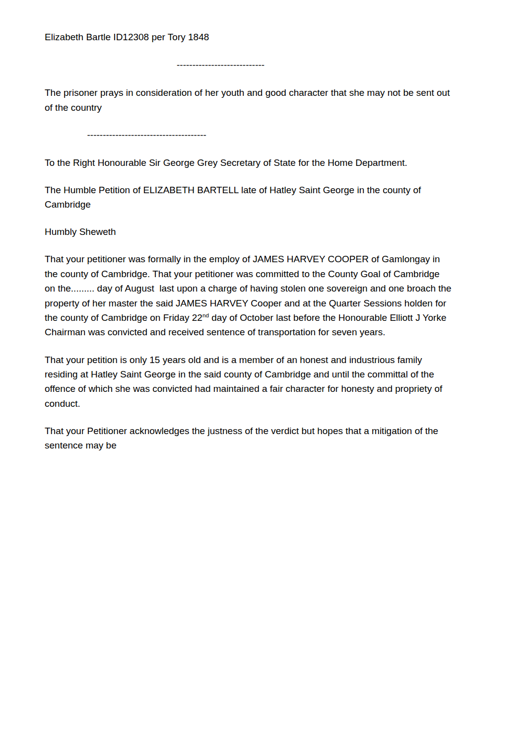Elizabeth Bartle ID12308 per Tory 1848
----------------------------
The prisoner prays in consideration of her youth and good character that she may not be sent out of the country
--------------------------------------
To the Right Honourable Sir George Grey Secretary of State for the Home Department.
The Humble Petition of ELIZABETH BARTELL late of Hatley Saint George in the county of Cambridge
Humbly Sheweth
That your petitioner was formally in the employ of JAMES HARVEY COOPER of Gamlongay in the county of Cambridge. That your petitioner was committed to the County Goal of Cambridge on the......... day of August last upon a charge of having stolen one sovereign and one broach the property of her master the said JAMES HARVEY Cooper and at the Quarter Sessions holden for the county of Cambridge on Friday 22nd day of October last before the Honourable Elliott J Yorke Chairman was convicted and received sentence of transportation for seven years.
That your petition is only 15 years old and is a member of an honest and industrious family residing at Hatley Saint George in the said county of Cambridge and until the committal of the offence of which she was convicted had maintained a fair character for honesty and propriety of conduct.
That your Petitioner acknowledges the justness of the verdict but hopes that a mitigation of the sentence may be